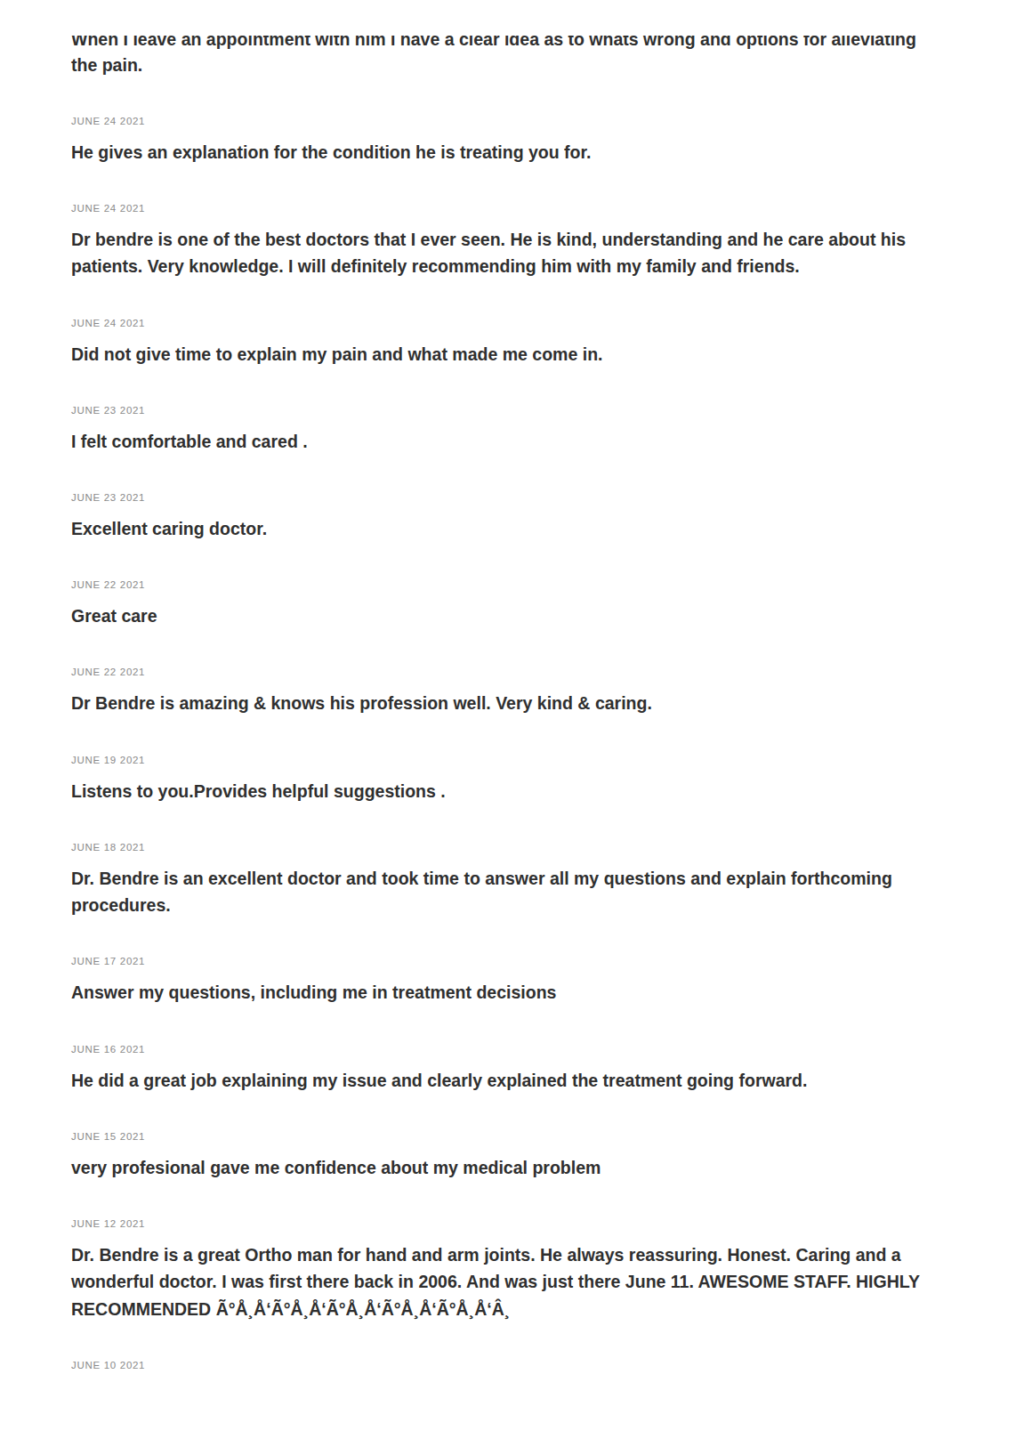When I leave an appointment with him I have a clear idea as to whats wrong and options for alleviating
the pain.
June 24 2021
He gives an explanation for the condition he is treating you for.
June 24 2021
Dr bendre is one of the best doctors that I ever seen. He is kind, understanding and he care about his patients. Very knowledge. I will definitely recommending him with my family and friends.
June 24 2021
Did not give time to explain my pain and what made me come in.
June 23 2021
I felt comfortable and cared .
June 23 2021
Excellent caring doctor.
June 22 2021
Great care
June 22 2021
Dr Bendre is amazing & knows his profession well. Very kind & caring.
June 19 2021
Listens to you.Provides helpful suggestions .
June 18 2021
Dr. Bendre is an excellent doctor and took time to answer all my questions and explain forthcoming procedures.
June 17 2021
Answer my questions, including me in treatment decisions
June 16 2021
He did a great job explaining my issue and clearly explained the treatment going forward.
June 15 2021
very profesional gave me confidence about my medical problem
June 12 2021
Dr. Bendre is a great Ortho man for hand and arm joints. He always reassuring. Honest. Caring and a wonderful doctor. I was first there back in 2006. And was just there June 11. AWESOME STAFF. HIGHLY RECOMMENDED Ã°Å¸Å‘Ã°Å¸Å‘Ã°Å¸Å‘Ã°Å¸Å‘Ã°Å¸Å‘Â¸
June 10 2021
He took good care of my issues.